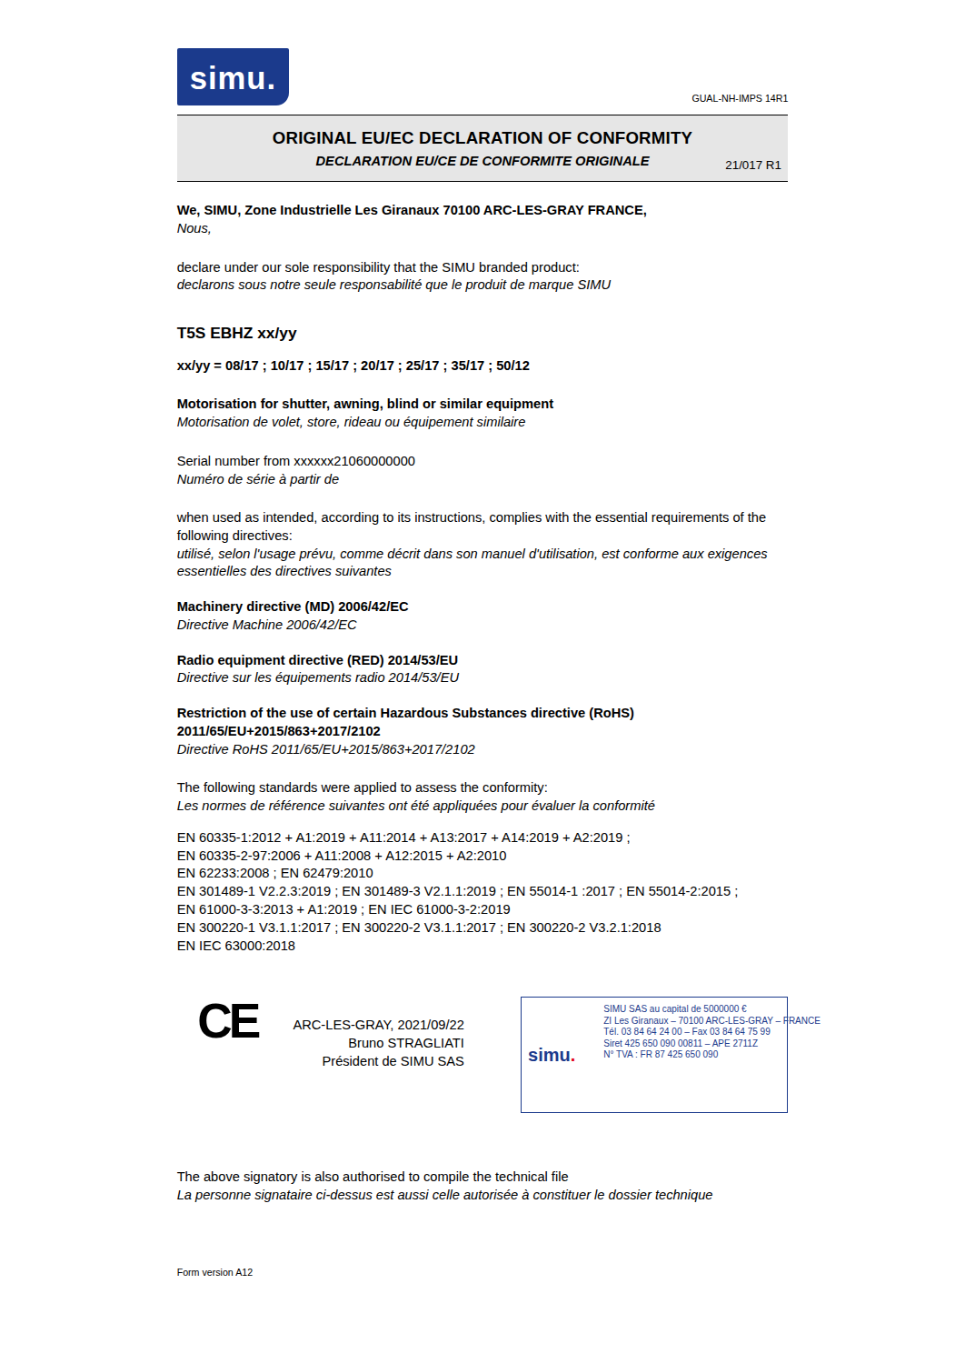simu.
GUAL-NH-IMPS 14R1
ORIGINAL EU/EC DECLARATION OF CONFORMITY
DECLARATION EU/CE DE CONFORMITE ORIGINALE
21/017 R1
We, SIMU, Zone Industrielle Les Giranaux 70100 ARC-LES-GRAY FRANCE, Nous,
declare under our sole responsibility that the SIMU branded product: declarons sous notre seule responsabilité que le produit de marque SIMU
T5S EBHZ xx/yy
xx/yy = 08/17 ; 10/17 ; 15/17 ; 20/17 ; 25/17 ; 35/17 ; 50/12
Motorisation for shutter, awning, blind or similar equipment Motorisation de volet, store, rideau ou équipement similaire
Serial number from xxxxxx21060000000 Numéro de série à partir de
when used as intended, according to its instructions, complies with the essential requirements of the following directives: utilisé, selon l'usage prévu, comme décrit dans son manuel d'utilisation, est conforme aux exigences essentielles des directives suivantes
Machinery directive (MD) 2006/42/EC Directive Machine 2006/42/EC
Radio equipment directive (RED) 2014/53/EU Directive sur les équipements radio 2014/53/EU
Restriction of the use of certain Hazardous Substances directive (RoHS) 2011/65/EU+2015/863+2017/2102 Directive RoHS 2011/65/EU+2015/863+2017/2102
The following standards were applied to assess the conformity: Les normes de référence suivantes ont été appliquées pour évaluer la conformité
EN 60335‑1:2012 + A1:2019 + A11:2014 + A13:2017 + A14:2019 + A2:2019 ;
EN 60335‑2‑97:2006 + A11:2008 + A12:2015 + A2:2010
EN 62233:2008 ; EN 62479:2010
EN 301489‑1 V2.2.3:2019 ; EN 301489‑3 V2.1.1:2019 ; EN 55014‑1 :2017 ; EN 55014‑2:2015 ;
EN 61000‑3‑3:2013 + A1:2019 ; EN IEC 61000‑3‑2:2019
EN 300220‑1 V3.1.1:2017 ; EN 300220‑2 V3.1.1:2017 ; EN 300220‑2 V3.2.1:2018
EN IEC 63000:2018
CE
ARC‑LES‑GRAY, 2021/09/22
Bruno STRAGLIATI
Président de SIMU SAS
simu.
SIMU SAS au capital de 5000000 €
ZI Les Giranaux – 70100 ARC‑LES‑GRAY – FRANCE
Tél. 03 84 64 24 00 – Fax 03 84 64 75 99
Siret 425 650 090 00811 – APE 2711Z
N° TVA : FR 87 425 650 090
The above signatory is also authorised to compile the technical file La personne signataire ci‑dessus est aussi celle autorisée à constituer le dossier technique
Form version A12